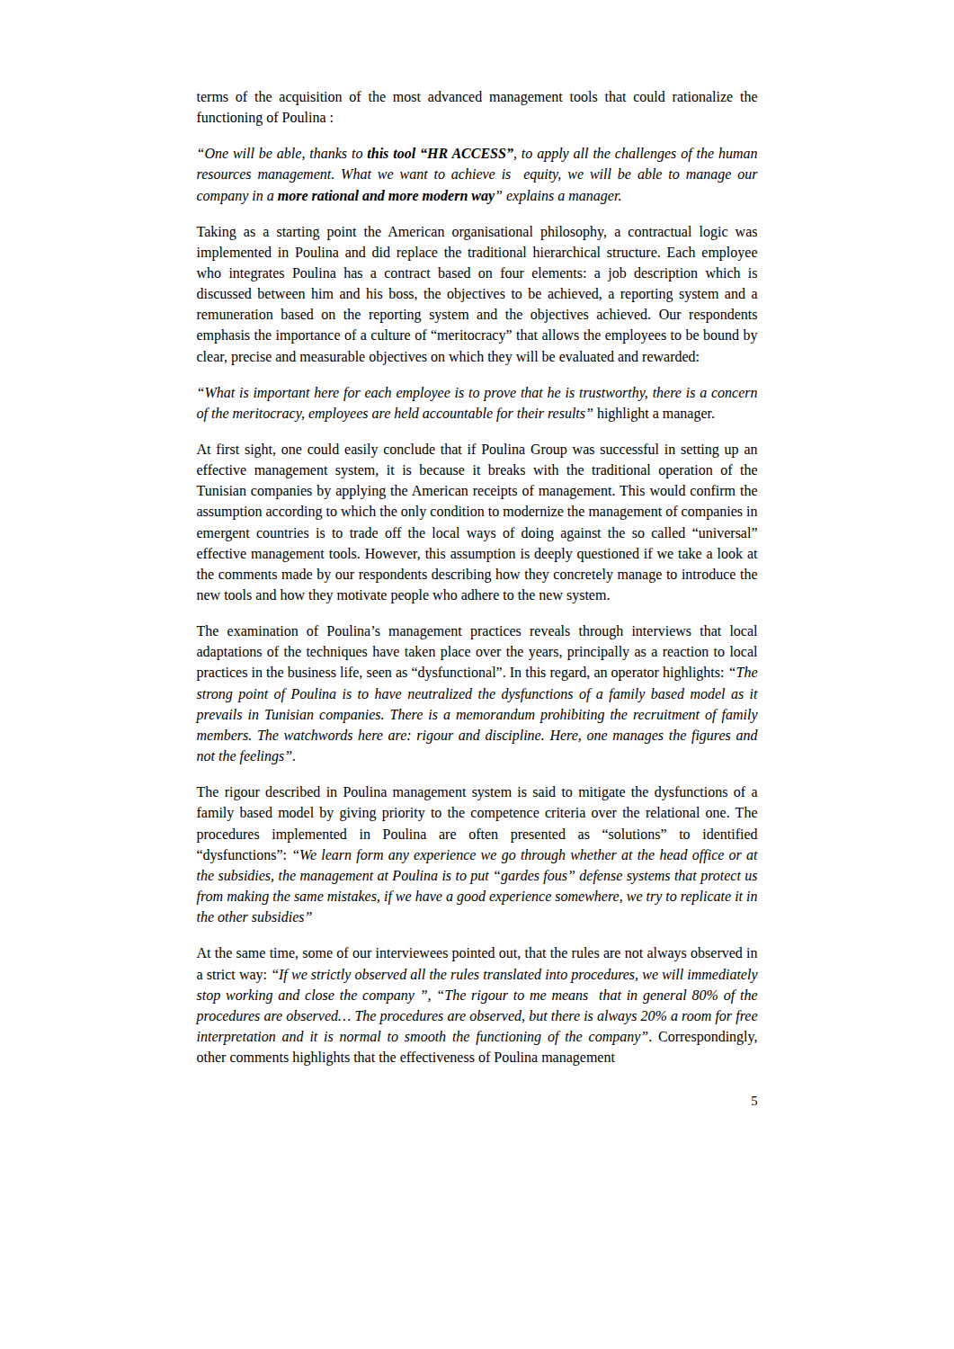terms of the acquisition of the most advanced management tools that could rationalize the functioning of Poulina :
“One will be able, thanks to this tool “HR ACCESS”, to apply all the challenges of the human resources management. What we want to achieve is equity, we will be able to manage our company in a more rational and more modern way” explains a manager.
Taking as a starting point the American organisational philosophy, a contractual logic was implemented in Poulina and did replace the traditional hierarchical structure. Each employee who integrates Poulina has a contract based on four elements: a job description which is discussed between him and his boss, the objectives to be achieved, a reporting system and a remuneration based on the reporting system and the objectives achieved. Our respondents emphasis the importance of a culture of “meritocracy” that allows the employees to be bound by clear, precise and measurable objectives on which they will be evaluated and rewarded:
“What is important here for each employee is to prove that he is trustworthy, there is a concern of the meritocracy, employees are held accountable for their results” highlight a manager.
At first sight, one could easily conclude that if Poulina Group was successful in setting up an effective management system, it is because it breaks with the traditional operation of the Tunisian companies by applying the American receipts of management. This would confirm the assumption according to which the only condition to modernize the management of companies in emergent countries is to trade off the local ways of doing against the so called “universal” effective management tools. However, this assumption is deeply questioned if we take a look at the comments made by our respondents describing how they concretely manage to introduce the new tools and how they motivate people who adhere to the new system.
The examination of Poulina’s management practices reveals through interviews that local adaptations of the techniques have taken place over the years, principally as a reaction to local practices in the business life, seen as “dysfunctional”. In this regard, an operator highlights: “The strong point of Poulina is to have neutralized the dysfunctions of a family based model as it prevails in Tunisian companies. There is a memorandum prohibiting the recruitment of family members. The watchwords here are: rigour and discipline. Here, one manages the figures and not the feelings”.
The rigour described in Poulina management system is said to mitigate the dysfunctions of a family based model by giving priority to the competence criteria over the relational one. The procedures implemented in Poulina are often presented as “solutions” to identified “dysfunctions”: “We learn form any experience we go through whether at the head office or at the subsidies, the management at Poulina is to put “gardes fous” defense systems that protect us from making the same mistakes, if we have a good experience somewhere, we try to replicate it in the other subsidies”
At the same time, some of our interviewees pointed out, that the rules are not always observed in a strict way: “If we strictly observed all the rules translated into procedures, we will immediately stop working and close the company ”, “The rigour to me means that in general 80% of the procedures are observed… The procedures are observed, but there is always 20% a room for free interpretation and it is normal to smooth the functioning of the company”. Correspondingly, other comments highlights that the effectiveness of Poulina management
5